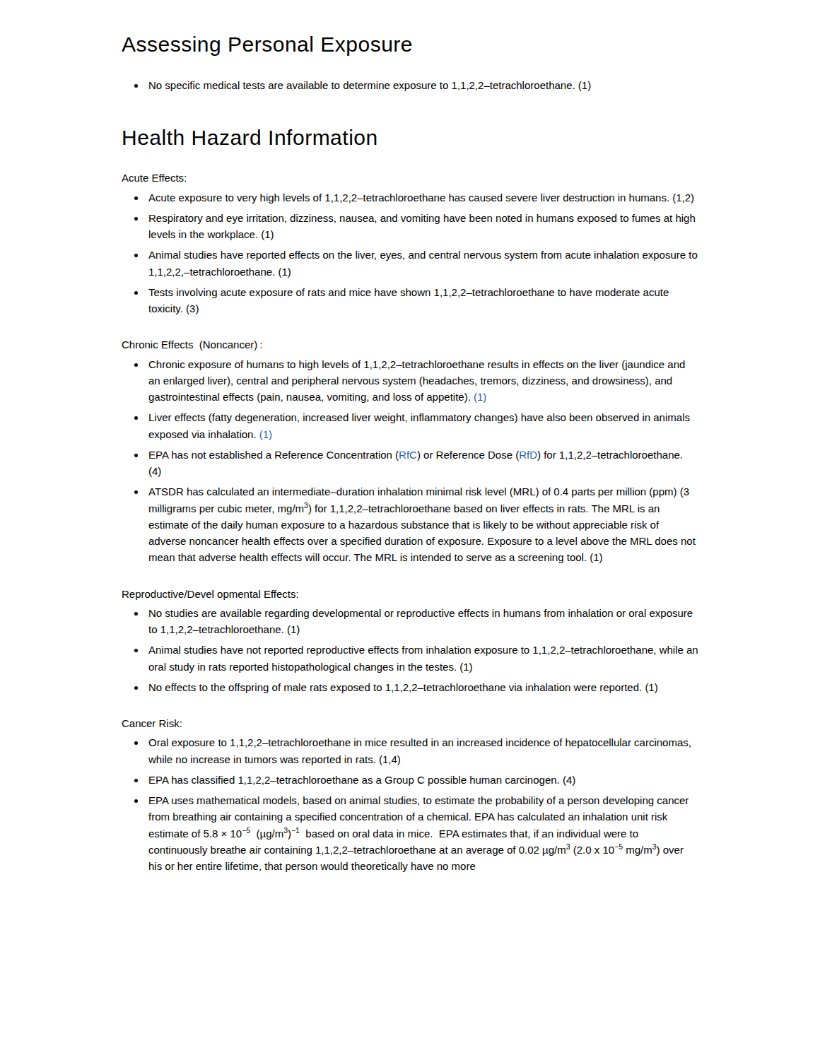Assessing Personal Exposure
No specific medical tests are available to determine exposure to 1,1,2,2–tetrachloroethane. (1)
Health Hazard Information
Acute Effects:
Acute exposure to very high levels of 1,1,2,2–tetrachloroethane has caused severe liver destruction in humans. (1,2)
Respiratory and eye irritation, dizziness, nausea, and vomiting have been noted in humans exposed to fumes at high levels in the workplace. (1)
Animal studies have reported effects on the liver, eyes, and central nervous system from acute inhalation exposure to 1,1,2,2,–tetrachloroethane. (1)
Tests involving acute exposure of rats and mice have shown 1,1,2,2–tetrachloroethane to have moderate acute toxicity. (3)
Chronic Effects (Noncancer) :
Chronic exposure of humans to high levels of 1,1,2,2–tetrachloroethane results in effects on the liver (jaundice and an enlarged liver), central and peripheral nervous system (headaches, tremors, dizziness, and drowsiness), and gastrointestinal effects (pain, nausea, vomiting, and loss of appetite). (1)
Liver effects (fatty degeneration, increased liver weight, inflammatory changes) have also been observed in animals exposed via inhalation. (1)
EPA has not established a Reference Concentration (RfC) or Reference Dose (RfD) for 1,1,2,2–tetrachloroethane. (4)
ATSDR has calculated an intermediate–duration inhalation minimal risk level (MRL) of 0.4 parts per million (ppm) (3 milligrams per cubic meter, mg/m3) for 1,1,2,2–tetrachloroethane based on liver effects in rats. The MRL is an estimate of the daily human exposure to a hazardous substance that is likely to be without appreciable risk of adverse noncancer health effects over a specified duration of exposure. Exposure to a level above the MRL does not mean that adverse health effects will occur. The MRL is intended to serve as a screening tool. (1)
Reproductive/Devel opmental Effects:
No studies are available regarding developmental or reproductive effects in humans from inhalation or oral exposure to 1,1,2,2–tetrachloroethane. (1)
Animal studies have not reported reproductive effects from inhalation exposure to 1,1,2,2–tetrachloroethane, while an oral study in rats reported histopathological changes in the testes. (1)
No effects to the offspring of male rats exposed to 1,1,2,2–tetrachloroethane via inhalation were reported. (1)
Cancer Risk:
Oral exposure to 1,1,2,2–tetrachloroethane in mice resulted in an increased incidence of hepatocellular carcinomas, while no increase in tumors was reported in rats. (1,4)
EPA has classified 1,1,2,2–tetrachloroethane as a Group C possible human carcinogen. (4)
EPA uses mathematical models, based on animal studies, to estimate the probability of a person developing cancer from breathing air containing a specified concentration of a chemical. EPA has calculated an inhalation unit risk estimate of 5.8 × 10−5 (µg/m3)−1 based on oral data in mice. EPA estimates that, if an individual were to continuously breathe air containing 1,1,2,2–tetrachloroethane at an average of 0.02 µg/m3 (2.0 x 10−5 mg/m3) over his or her entire lifetime, that person would theoretically have no more